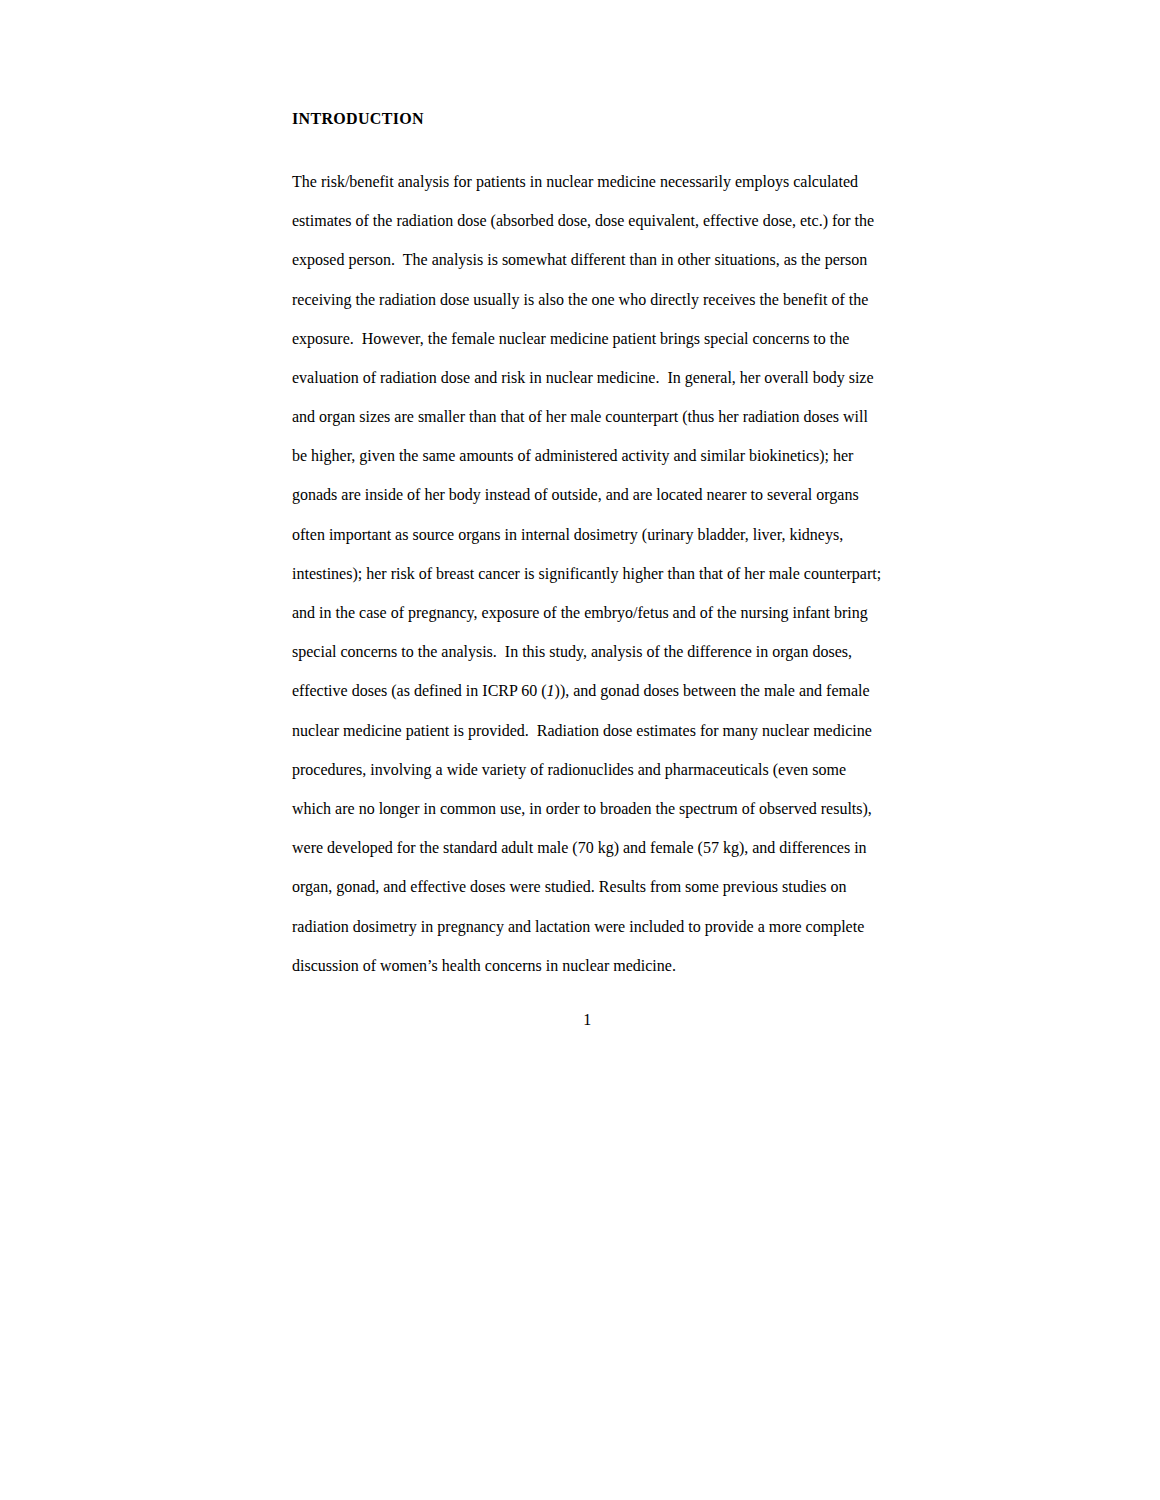INTRODUCTION
The risk/benefit analysis for patients in nuclear medicine necessarily employs calculated estimates of the radiation dose (absorbed dose, dose equivalent, effective dose, etc.) for the exposed person. The analysis is somewhat different than in other situations, as the person receiving the radiation dose usually is also the one who directly receives the benefit of the exposure. However, the female nuclear medicine patient brings special concerns to the evaluation of radiation dose and risk in nuclear medicine. In general, her overall body size and organ sizes are smaller than that of her male counterpart (thus her radiation doses will be higher, given the same amounts of administered activity and similar biokinetics); her gonads are inside of her body instead of outside, and are located nearer to several organs often important as source organs in internal dosimetry (urinary bladder, liver, kidneys, intestines); her risk of breast cancer is significantly higher than that of her male counterpart; and in the case of pregnancy, exposure of the embryo/fetus and of the nursing infant bring special concerns to the analysis. In this study, analysis of the difference in organ doses, effective doses (as defined in ICRP 60 (1)), and gonad doses between the male and female nuclear medicine patient is provided. Radiation dose estimates for many nuclear medicine procedures, involving a wide variety of radionuclides and pharmaceuticals (even some which are no longer in common use, in order to broaden the spectrum of observed results), were developed for the standard adult male (70 kg) and female (57 kg), and differences in organ, gonad, and effective doses were studied. Results from some previous studies on radiation dosimetry in pregnancy and lactation were included to provide a more complete discussion of women’s health concerns in nuclear medicine.
1